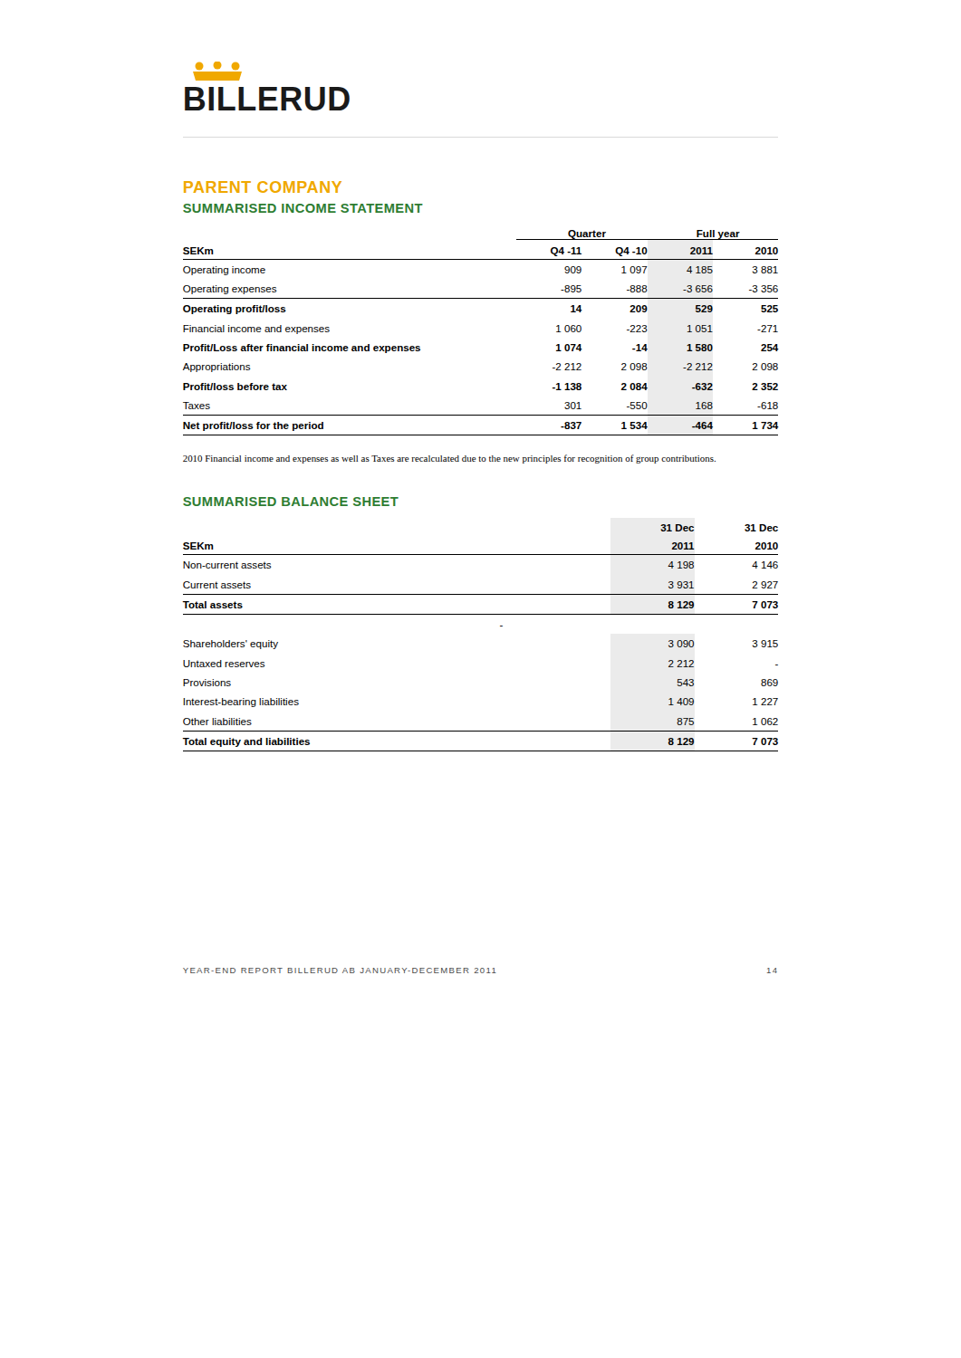BILLERUD
PARENT COMPANY
SUMMARISED INCOME STATEMENT
| | Quarter | Full year |
| --- | --- | --- |
| SEKm | Q4 -11 | Q4 -10 | 2011 | 2010 |
| Operating income | 909 | 1 097 | 4 185 | 3 881 |
| Operating expenses | -895 | -888 | -3 656 | -3 356 |
| Operating profit/loss | 14 | 209 | 529 | 525 |
| Financial income and expenses | 1 060 | -223 | 1 051 | -271 |
| Profit/Loss after financial income and expenses | 1 074 | -14 | 1 580 | 254 |
| Appropriations | -2 212 | 2 098 | -2 212 | 2 098 |
| Profit/loss before tax | -1 138 | 2 084 | -632 | 2 352 |
| Taxes | 301 | -550 | 168 | -618 |
| Net profit/loss for the period | -837 | 1 534 | -464 | 1 734 |
2010 Financial income and expenses as well as Taxes are recalculated due to the new principles for recognition of group contributions.
SUMMARISED BALANCE SHEET
| | 31 Dec | 31 Dec |
| --- | --- | --- |
| SEKm | 2011 | 2010 |
| Non-current assets | 4 198 | 4 146 |
| Current assets | 3 931 | 2 927 |
| Total assets | 8 129 | 7 073 |
| - | | |
| Shareholders' equity | 3 090 | 3 915 |
| Untaxed reserves | 2 212 | - |
| Provisions | 543 | 869 |
| Interest-bearing liabilities | 1 409 | 1 227 |
| Other liabilities | 875 | 1 062 |
| Total equity and liabilities | 8 129 | 7 073 |
YEAR-END REPORT BILLERUD AB JANUARY-DECEMBER 2011 14